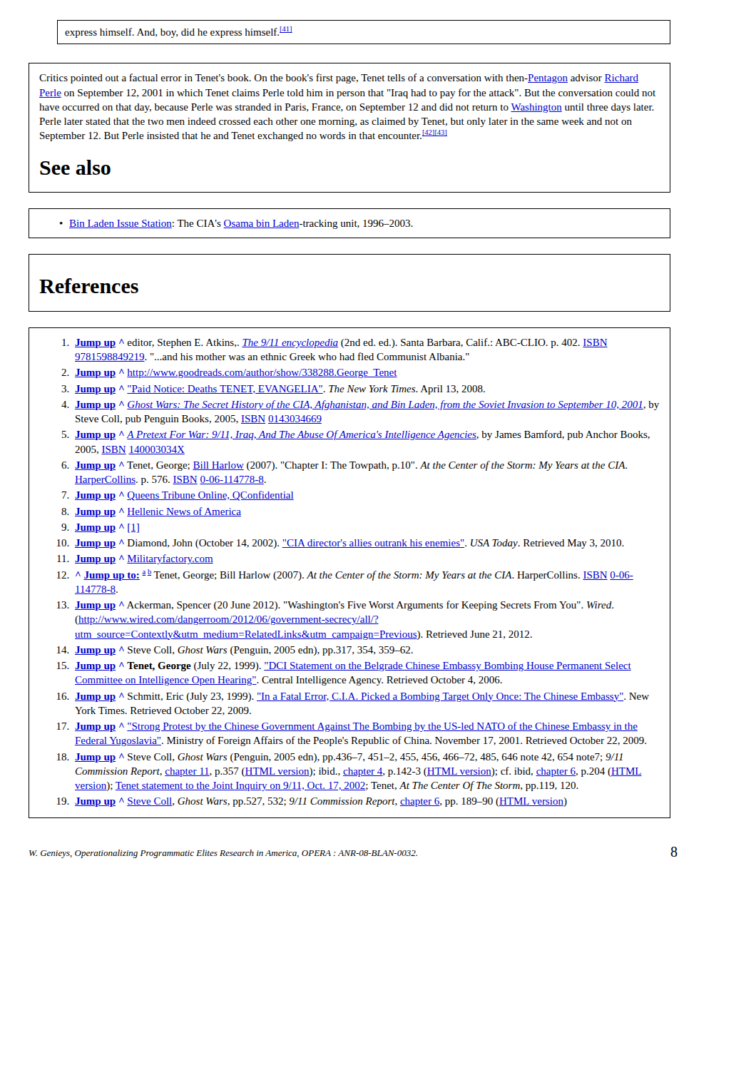express himself. And, boy, did he express himself.[41]
Critics pointed out a factual error in Tenet's book. On the book's first page, Tenet tells of a conversation with then-Pentagon advisor Richard Perle on September 12, 2001 in which Tenet claims Perle told him in person that "Iraq had to pay for the attack". But the conversation could not have occurred on that day, because Perle was stranded in Paris, France, on September 12 and did not return to Washington until three days later. Perle later stated that the two men indeed crossed each other one morning, as claimed by Tenet, but only later in the same week and not on September 12. But Perle insisted that he and Tenet exchanged no words in that encounter.[42][43]
See also
Bin Laden Issue Station: The CIA's Osama bin Laden-tracking unit, 1996–2003.
References
Jump up ^ editor, Stephen E. Atkins,. The 9/11 encyclopedia (2nd ed. ed.). Santa Barbara, Calif.: ABC-CLIO. p. 402. ISBN 9781598849219. "...and his mother was an ethnic Greek who had fled Communist Albania."
Jump up ^ http://www.goodreads.com/author/show/338288.George_Tenet
Jump up ^ "Paid Notice: Deaths TENET, EVANGELIA". The New York Times. April 13, 2008.
Jump up ^ Ghost Wars: The Secret History of the CIA, Afghanistan, and Bin Laden, from the Soviet Invasion to September 10, 2001, by Steve Coll, pub Penguin Books, 2005, ISBN 0143034669
Jump up ^ A Pretext For War: 9/11, Iraq, And The Abuse Of America's Intelligence Agencies, by James Bamford, pub Anchor Books, 2005, ISBN 140003034X
Jump up ^ Tenet, George; Bill Harlow (2007). "Chapter I: The Towpath, p.10". At the Center of the Storm: My Years at the CIA. HarperCollins. p. 576. ISBN 0-06-114778-8.
Jump up ^ Queens Tribune Online, QConfidential
Jump up ^ Hellenic News of America
Jump up ^ [1]
Jump up ^ Diamond, John (October 14, 2002). "CIA director's allies outrank his enemies". USA Today. Retrieved May 3, 2010.
Jump up ^ Militaryfactory.com
^ Jump up to: a b Tenet, George; Bill Harlow (2007). At the Center of the Storm: My Years at the CIA. HarperCollins. ISBN 0-06-114778-8.
Jump up ^ Ackerman, Spencer (20 June 2012). "Washington's Five Worst Arguments for Keeping Secrets From You". Wired. (http://www.wired.com/dangerroom/2012/06/government-secrecy/all/?utm_source=Contextly&utm_medium=RelatedLinks&utm_campaign=Previous). Retrieved June 21, 2012.
Jump up ^ Steve Coll, Ghost Wars (Penguin, 2005 edn), pp.317, 354, 359–62.
Jump up ^ Tenet, George (July 22, 1999). "DCI Statement on the Belgrade Chinese Embassy Bombing House Permanent Select Committee on Intelligence Open Hearing". Central Intelligence Agency. Retrieved October 4, 2006.
Jump up ^ Schmitt, Eric (July 23, 1999). "In a Fatal Error, C.I.A. Picked a Bombing Target Only Once: The Chinese Embassy". New York Times. Retrieved October 22, 2009.
Jump up ^ "Strong Protest by the Chinese Government Against The Bombing by the US-led NATO of the Chinese Embassy in the Federal Yugoslavia". Ministry of Foreign Affairs of the People's Republic of China. November 17, 2001. Retrieved October 22, 2009.
Jump up ^ Steve Coll, Ghost Wars (Penguin, 2005 edn), pp.436–7, 451–2, 455, 456, 466–72, 485, 646 note 42, 654 note7; 9/11 Commission Report, chapter 11, p.357 (HTML version); ibid., chapter 4, p.142-3 (HTML version); cf. ibid, chapter 6, p.204 (HTML version); Tenet statement to the Joint Inquiry on 9/11, Oct. 17, 2002; Tenet, At The Center Of The Storm, pp.119, 120.
Jump up ^ Steve Coll, Ghost Wars, pp.527, 532; 9/11 Commission Report, chapter 6, pp. 189–90 (HTML version)
W. Genieys, Operationalizing Programmatic Elites Research in America, OPERA : ANR-08-BLAN-0032. 8